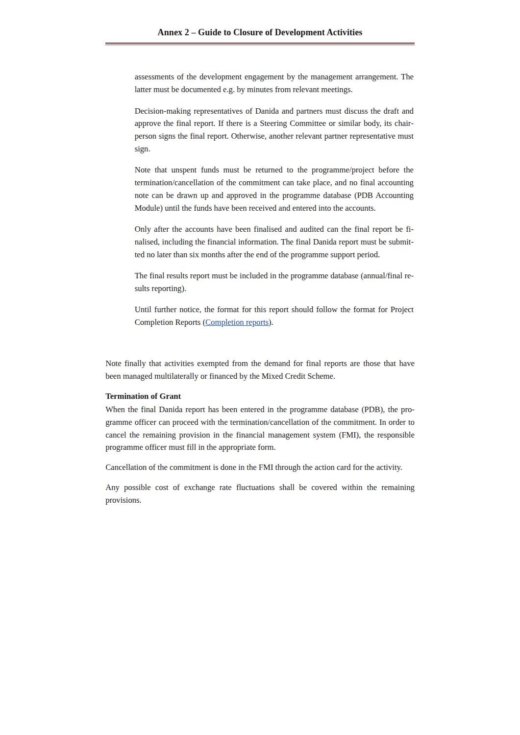Annex 2 – Guide to Closure of Development Activities
assessments of the development engagement by the management arrangement. The latter must be documented e.g. by minutes from relevant meetings.
Decision-making representatives of Danida and partners must discuss the draft and approve the final report. If there is a Steering Committee or similar body, its chairperson signs the final report. Otherwise, another relevant partner representative must sign.
Note that unspent funds must be returned to the programme/project before the termination/cancellation of the commitment can take place, and no final accounting note can be drawn up and approved in the programme database (PDB Accounting Module) until the funds have been received and entered into the accounts.
Only after the accounts have been finalised and audited can the final report be finalised, including the financial information. The final Danida report must be submitted no later than six months after the end of the programme support period.
The final results report must be included in the programme database (annual/final results reporting).
Until further notice, the format for this report should follow the format for Project Completion Reports (Completion reports).
Note finally that activities exempted from the demand for final reports are those that have been managed multilaterally or financed by the Mixed Credit Scheme.
Termination of Grant
When the final Danida report has been entered in the programme database (PDB), the programme officer can proceed with the termination/cancellation of the commitment. In order to cancel the remaining provision in the financial management system (FMI), the responsible programme officer must fill in the appropriate form.
Cancellation of the commitment is done in the FMI through the action card for the activity.
Any possible cost of exchange rate fluctuations shall be covered within the remaining provisions.